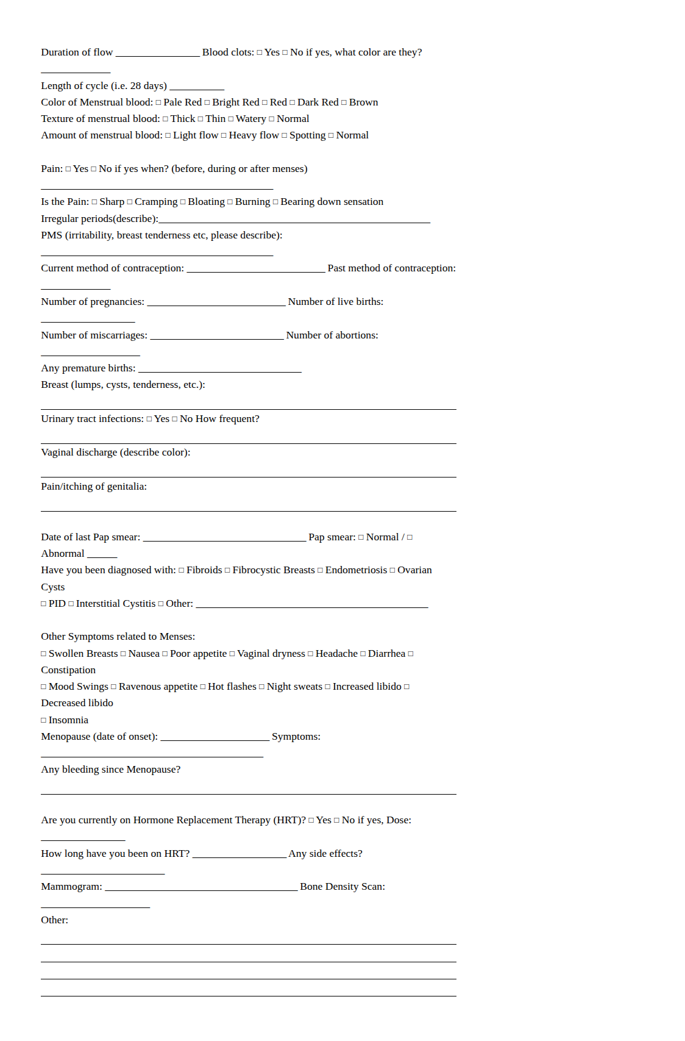Duration of flow _________________ Blood clots: □ Yes □ No if yes, what color are they? ______________
Length of cycle (i.e. 28 days) ___________
Color of Menstrual blood: □ Pale Red □ Bright Red □ Red □ Dark Red □ Brown
Texture of menstrual blood: □ Thick □ Thin □ Watery □ Normal
Amount of menstrual blood: □ Light flow □ Heavy flow □ Spotting □ Normal
Pain: □ Yes □ No if yes when? (before, during or after menses)
_______________________________________________
Is the Pain: □ Sharp □ Cramping □ Bloating □ Burning □ Bearing down sensation
Irregular periods(describe):_______________________________________________________
PMS (irritability, breast tenderness etc, please describe):
_______________________________________________
Current method of contraception: ____________________________ Past method of contraception:
______________
Number of pregnancies: ____________________________ Number of live births: ___________________
Number of miscarriages: ___________________________ Number of abortions: ____________________
Any premature births: _________________________________
Breast (lumps, cysts, tenderness, etc.):
Urinary tract infections: □ Yes □ No How frequent?
Vaginal discharge (describe color):
Pain/itching of genitalia:
Date of last Pap smear: _________________________________ Pap smear: □ Normal / □ Abnormal ______
Have you been diagnosed with: □ Fibroids □ Fibrocystic Breasts □ Endometriosis □ Ovarian Cysts
□ PID □ Interstitial Cystitis □ Other: _______________________________________________
Other Symptoms related to Menses:
□ Swollen Breasts □ Nausea □ Poor appetite □ Vaginal dryness □ Headache □ Diarrhea □ Constipation
□ Mood Swings □ Ravenous appetite □ Hot flashes □ Night sweats □ Increased libido □ Decreased libido
□ Insomnia
Menopause (date of onset): ______________________ Symptoms:
_____________________________________________
Any bleeding since Menopause?
Are you currently on Hormone Replacement Therapy (HRT)? □ Yes □ No if yes, Dose: _________________
How long have you been on HRT? ___________________ Any side effects? _________________________
Mammogram: _______________________________________ Bone Density Scan: ______________________
Other: